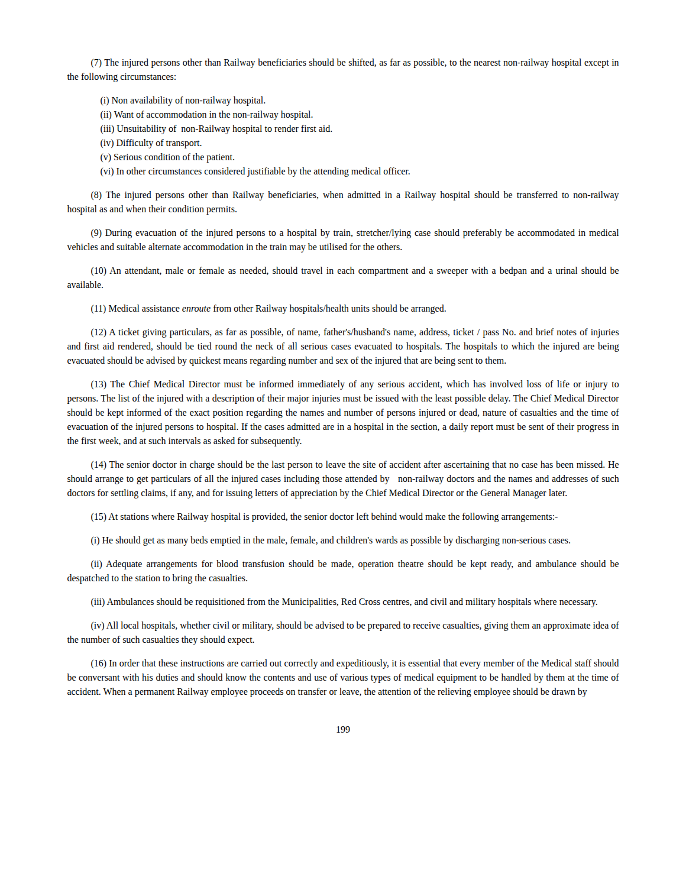(7) The injured persons other than Railway beneficiaries should be shifted, as far as possible, to the nearest non-railway hospital except in the following circumstances:
(i) Non availability of non-railway hospital.
(ii) Want of accommodation in the non-railway hospital.
(iii) Unsuitability of non-Railway hospital to render first aid.
(iv) Difficulty of transport.
(v) Serious condition of the patient.
(vi) In other circumstances considered justifiable by the attending medical officer.
(8) The injured persons other than Railway beneficiaries, when admitted in a Railway hospital should be transferred to non-railway hospital as and when their condition permits.
(9) During evacuation of the injured persons to a hospital by train, stretcher/lying case should preferably be accommodated in medical vehicles and suitable alternate accommodation in the train may be utilised for the others.
(10) An attendant, male or female as needed, should travel in each compartment and a sweeper with a bedpan and a urinal should be available.
(11) Medical assistance enroute from other Railway hospitals/health units should be arranged.
(12) A ticket giving particulars, as far as possible, of name, father's/husband's name, address, ticket / pass No. and brief notes of injuries and first aid rendered, should be tied round the neck of all serious cases evacuated to hospitals. The hospitals to which the injured are being evacuated should be advised by quickest means regarding number and sex of the injured that are being sent to them.
(13) The Chief Medical Director must be informed immediately of any serious accident, which has involved loss of life or injury to persons. The list of the injured with a description of their major injuries must be issued with the least possible delay. The Chief Medical Director should be kept informed of the exact position regarding the names and number of persons injured or dead, nature of casualties and the time of evacuation of the injured persons to hospital. If the cases admitted are in a hospital in the section, a daily report must be sent of their progress in the first week, and at such intervals as asked for subsequently.
(14) The senior doctor in charge should be the last person to leave the site of accident after ascertaining that no case has been missed. He should arrange to get particulars of all the injured cases including those attended by non-railway doctors and the names and addresses of such doctors for settling claims, if any, and for issuing letters of appreciation by the Chief Medical Director or the General Manager later.
(15) At stations where Railway hospital is provided, the senior doctor left behind would make the following arrangements:-
(i) He should get as many beds emptied in the male, female, and children's wards as possible by discharging non-serious cases.
(ii) Adequate arrangements for blood transfusion should be made, operation theatre should be kept ready, and ambulance should be despatched to the station to bring the casualties.
(iii) Ambulances should be requisitioned from the Municipalities, Red Cross centres, and civil and military hospitals where necessary.
(iv) All local hospitals, whether civil or military, should be advised to be prepared to receive casualties, giving them an approximate idea of the number of such casualties they should expect.
(16) In order that these instructions are carried out correctly and expeditiously, it is essential that every member of the Medical staff should be conversant with his duties and should know the contents and use of various types of medical equipment to be handled by them at the time of accident. When a permanent Railway employee proceeds on transfer or leave, the attention of the relieving employee should be drawn by
199